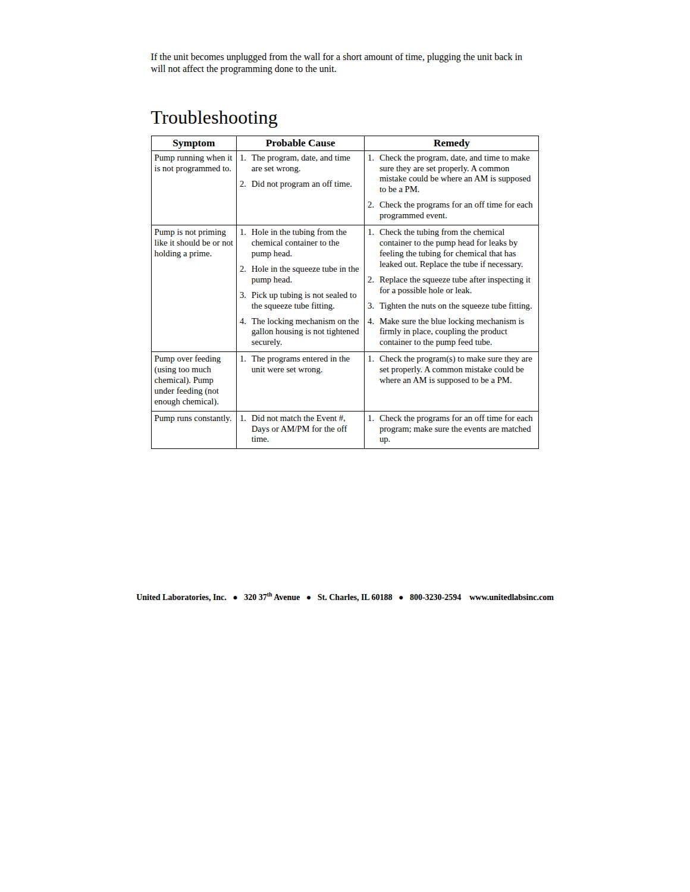If the unit becomes unplugged from the wall for a short amount of time, plugging the unit back in will not affect the programming done to the unit.
Troubleshooting
| Symptom | Probable Cause | Remedy |
| --- | --- | --- |
| Pump running when it is not programmed to. | 1. The program, date, and time are set wrong. 2. Did not program an off time. | 1. Check the program, date, and time to make sure they are set properly. A common mistake could be where an AM is supposed to be a PM. 2. Check the programs for an off time for each programmed event. |
| Pump is not priming like it should be or not holding a prime. | 1. Hole in the tubing from the chemical container to the pump head. 2. Hole in the squeeze tube in the pump head. 3. Pick up tubing is not sealed to the squeeze tube fitting. 4. The locking mechanism on the gallon housing is not tightened securely. | 1. Check the tubing from the chemical container to the pump head for leaks by feeling the tubing for chemical that has leaked out. Replace the tube if necessary. 2. Replace the squeeze tube after inspecting it for a possible hole or leak. 3. Tighten the nuts on the squeeze tube fitting. 4. Make sure the blue locking mechanism is firmly in place, coupling the product container to the pump feed tube. |
| Pump over feeding (using too much chemical). Pump under feeding (not enough chemical). | 1. The programs entered in the unit were set wrong. | 1. Check the program(s) to make sure they are set properly. A common mistake could be where an AM is supposed to be a PM. |
| Pump runs constantly. | 1. Did not match the Event #, Days or AM/PM for the off time. | 1. Check the programs for an off time for each program; make sure the events are matched up. |
United Laboratories, Inc. ● 320 37th Avenue ● St. Charles, IL 60188 ● 800-3230-2594 www.unitedlabsinc.com